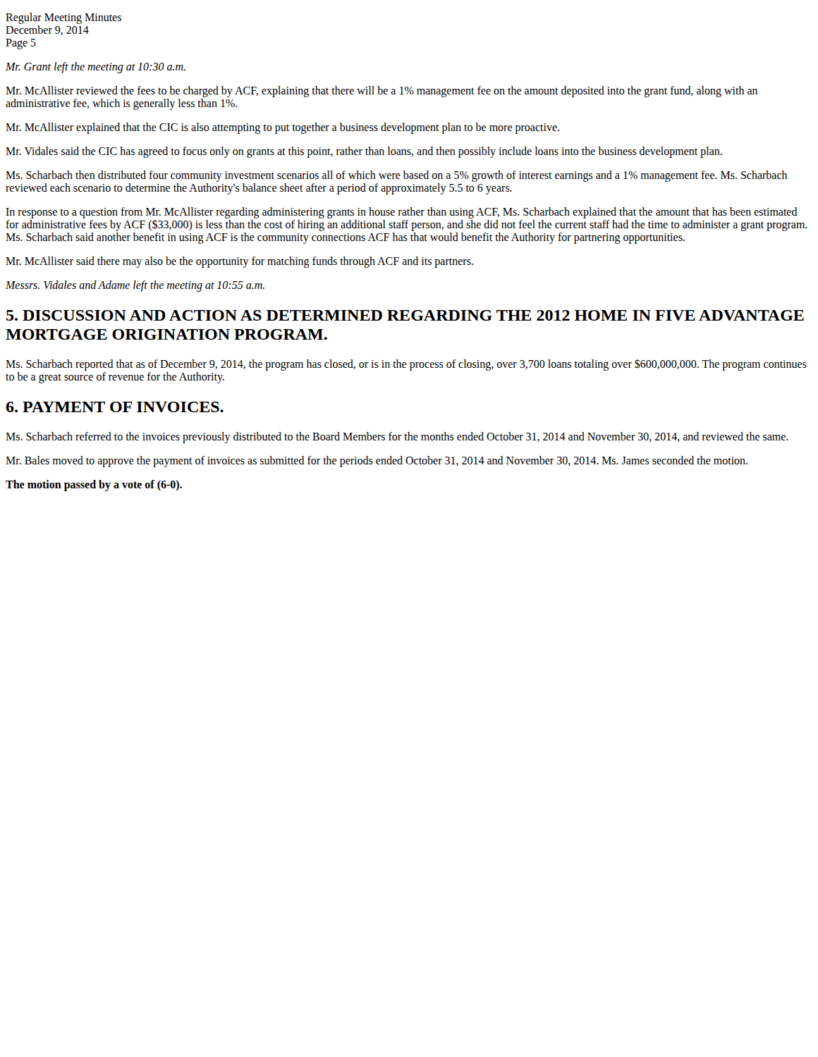Regular Meeting Minutes
December 9, 2014
Page 5
Mr. Grant left the meeting at 10:30 a.m.
Mr. McAllister reviewed the fees to be charged by ACF, explaining that there will be a 1% management fee on the amount deposited into the grant fund, along with an administrative fee, which is generally less than 1%.
Mr. McAllister explained that the CIC is also attempting to put together a business development plan to be more proactive.
Mr. Vidales said the CIC has agreed to focus only on grants at this point, rather than loans, and then possibly include loans into the business development plan.
Ms. Scharbach then distributed four community investment scenarios all of which were based on a 5% growth of interest earnings and a 1% management fee. Ms. Scharbach reviewed each scenario to determine the Authority's balance sheet after a period of approximately 5.5 to 6 years.
In response to a question from Mr. McAllister regarding administering grants in house rather than using ACF, Ms. Scharbach explained that the amount that has been estimated for administrative fees by ACF ($33,000) is less than the cost of hiring an additional staff person, and she did not feel the current staff had the time to administer a grant program. Ms. Scharbach said another benefit in using ACF is the community connections ACF has that would benefit the Authority for partnering opportunities.
Mr. McAllister said there may also be the opportunity for matching funds through ACF and its partners.
Messrs. Vidales and Adame left the meeting at 10:55 a.m.
5. DISCUSSION AND ACTION AS DETERMINED REGARDING THE 2012 HOME IN FIVE ADVANTAGE MORTGAGE ORIGINATION PROGRAM.
Ms. Scharbach reported that as of December 9, 2014, the program has closed, or is in the process of closing, over 3,700 loans totaling over $600,000,000. The program continues to be a great source of revenue for the Authority.
6. PAYMENT OF INVOICES.
Ms. Scharbach referred to the invoices previously distributed to the Board Members for the months ended October 31, 2014 and November 30, 2014, and reviewed the same.
Mr. Bales moved to approve the payment of invoices as submitted for the periods ended October 31, 2014 and November 30, 2014. Ms. James seconded the motion.
The motion passed by a vote of (6-0).